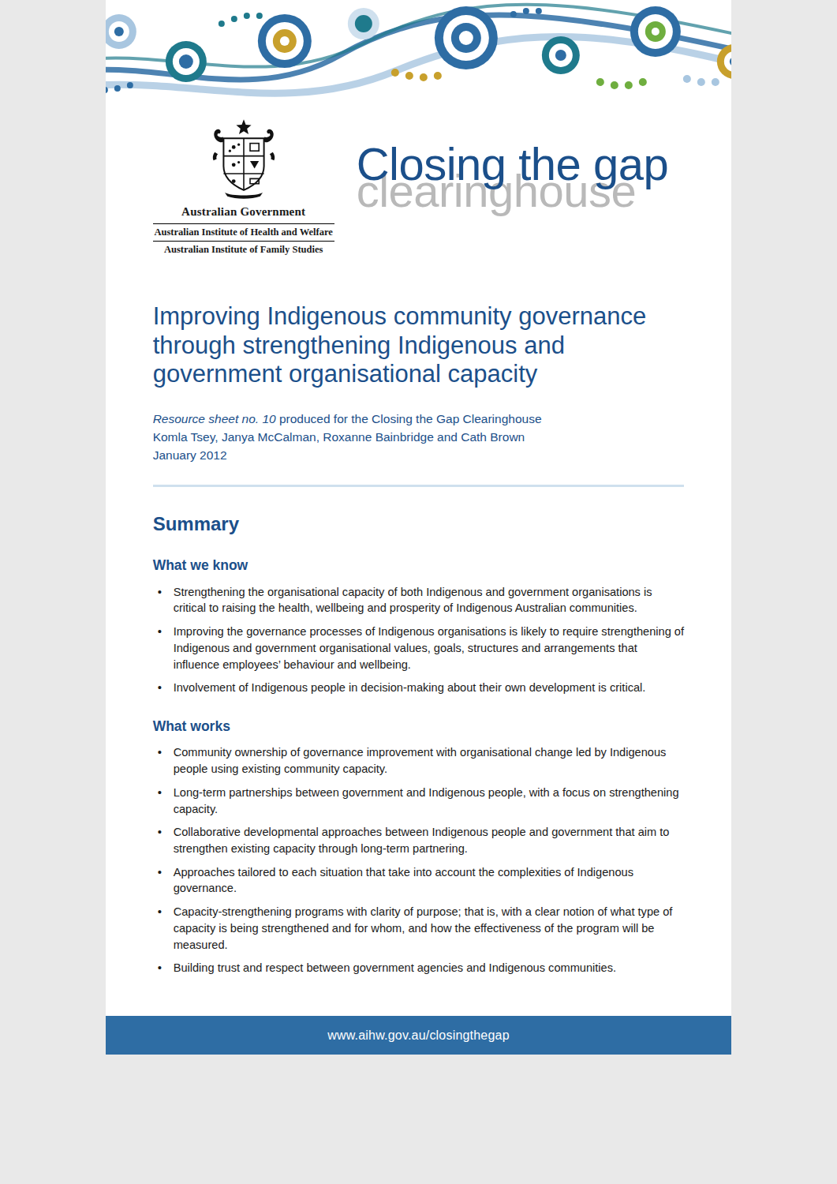Australian Government
Australian Institute of Health and Welfare
Australian Institute of Family Studies
Closing the gap
clearinghouse
Improving Indigenous community governance through strengthening Indigenous and government organisational capacity
Resource sheet no. 10 produced for the Closing the Gap Clearinghouse
Komla Tsey, Janya McCalman, Roxanne Bainbridge and Cath Brown
January 2012
Summary
What we know
Strengthening the organisational capacity of both Indigenous and government organisations is critical to raising the health, wellbeing and prosperity of Indigenous Australian communities.
Improving the governance processes of Indigenous organisations is likely to require strengthening of Indigenous and government organisational values, goals, structures and arrangements that influence employees’ behaviour and wellbeing.
Involvement of Indigenous people in decision-making about their own development is critical.
What works
Community ownership of governance improvement with organisational change led by Indigenous people using existing community capacity.
Long-term partnerships between government and Indigenous people, with a focus on strengthening capacity.
Collaborative developmental approaches between Indigenous people and government that aim to strengthen existing capacity through long-term partnering.
Approaches tailored to each situation that take into account the complexities of Indigenous governance.
Capacity-strengthening programs with clarity of purpose; that is, with a clear notion of what type of capacity is being strengthened and for whom, and how the effectiveness of the program will be measured.
Building trust and respect between government agencies and Indigenous communities.
www.aihw.gov.au/closingthegap